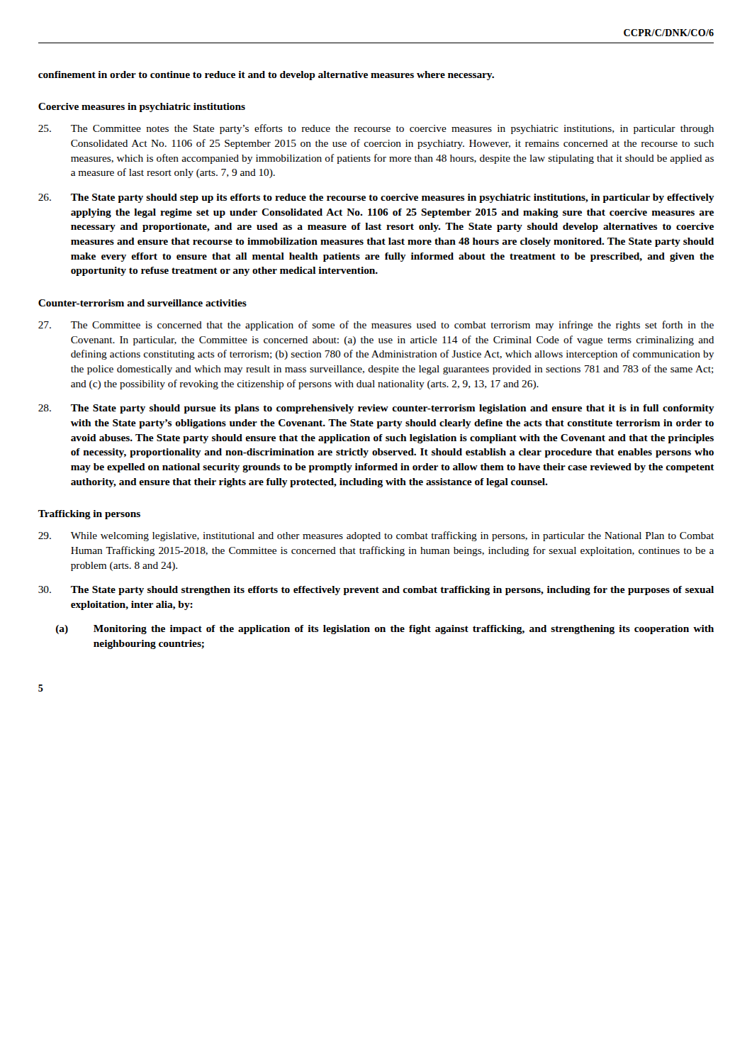CCPR/C/DNK/CO/6
confinement in order to continue to reduce it and to develop alternative measures where necessary.
Coercive measures in psychiatric institutions
25.
The Committee notes the State party’s efforts to reduce the recourse to coercive measures in psychiatric institutions, in particular through Consolidated Act No. 1106 of 25 September 2015 on the use of coercion in psychiatry. However, it remains concerned at the recourse to such measures, which is often accompanied by immobilization of patients for more than 48 hours, despite the law stipulating that it should be applied as a measure of last resort only (arts. 7, 9 and 10).
26.
The State party should step up its efforts to reduce the recourse to coercive measures in psychiatric institutions, in particular by effectively applying the legal regime set up under Consolidated Act No. 1106 of 25 September 2015 and making sure that coercive measures are necessary and proportionate, and are used as a measure of last resort only. The State party should develop alternatives to coercive measures and ensure that recourse to immobilization measures that last more than 48 hours are closely monitored. The State party should make every effort to ensure that all mental health patients are fully informed about the treatment to be prescribed, and given the opportunity to refuse treatment or any other medical intervention.
Counter-terrorism and surveillance activities
27.
The Committee is concerned that the application of some of the measures used to combat terrorism may infringe the rights set forth in the Covenant. In particular, the Committee is concerned about: (a) the use in article 114 of the Criminal Code of vague terms criminalizing and defining actions constituting acts of terrorism; (b) section 780 of the Administration of Justice Act, which allows interception of communication by the police domestically and which may result in mass surveillance, despite the legal guarantees provided in sections 781 and 783 of the same Act; and (c) the possibility of revoking the citizenship of persons with dual nationality (arts. 2, 9, 13, 17 and 26).
28.
The State party should pursue its plans to comprehensively review counter-terrorism legislation and ensure that it is in full conformity with the State party’s obligations under the Covenant. The State party should clearly define the acts that constitute terrorism in order to avoid abuses. The State party should ensure that the application of such legislation is compliant with the Covenant and that the principles of necessity, proportionality and non-discrimination are strictly observed. It should establish a clear procedure that enables persons who may be expelled on national security grounds to be promptly informed in order to allow them to have their case reviewed by the competent authority, and ensure that their rights are fully protected, including with the assistance of legal counsel.
Trafficking in persons
29.
While welcoming legislative, institutional and other measures adopted to combat trafficking in persons, in particular the National Plan to Combat Human Trafficking 2015-2018, the Committee is concerned that trafficking in human beings, including for sexual exploitation, continues to be a problem (arts. 8 and 24).
30.
The State party should strengthen its efforts to effectively prevent and combat trafficking in persons, including for the purposes of sexual exploitation, inter alia, by:
(a)
Monitoring the impact of the application of its legislation on the fight against trafficking, and strengthening its cooperation with neighbouring countries;
5